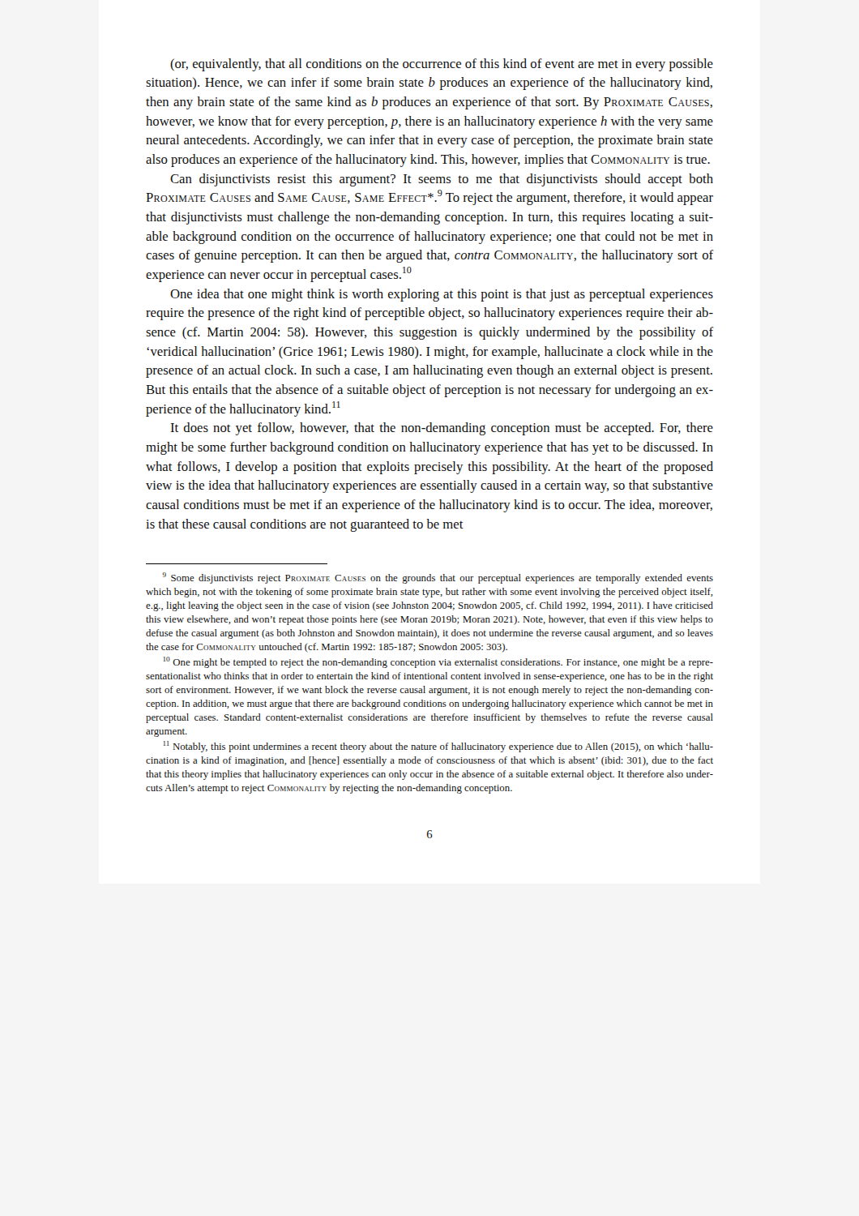(or, equivalently, that all conditions on the occurrence of this kind of event are met in every possible situation). Hence, we can infer if some brain state b produces an experience of the hallucinatory kind, then any brain state of the same kind as b produces an experience of that sort. By Proximate Causes, however, we know that for every perception, p, there is an hallucinatory experience h with the very same neural antecedents. Accordingly, we can infer that in every case of perception, the proximate brain state also produces an experience of the hallucinatory kind. This, however, implies that Commonality is true.
Can disjunctivists resist this argument? It seems to me that disjunctivists should accept both Proximate Causes and Same Cause, Same Effect*.9 To reject the argument, therefore, it would appear that disjunctivists must challenge the non-demanding conception. In turn, this requires locating a suitable background condition on the occurrence of hallucinatory experience; one that could not be met in cases of genuine perception. It can then be argued that, contra Commonality, the hallucinatory sort of experience can never occur in perceptual cases.10
One idea that one might think is worth exploring at this point is that just as perceptual experiences require the presence of the right kind of perceptible object, so hallucinatory experiences require their absence (cf. Martin 2004: 58). However, this suggestion is quickly undermined by the possibility of ‘veridical hallucination’ (Grice 1961; Lewis 1980). I might, for example, hallucinate a clock while in the presence of an actual clock. In such a case, I am hallucinating even though an external object is present. But this entails that the absence of a suitable object of perception is not necessary for undergoing an experience of the hallucinatory kind.11
It does not yet follow, however, that the non-demanding conception must be accepted. For, there might be some further background condition on hallucinatory experience that has yet to be discussed. In what follows, I develop a position that exploits precisely this possibility. At the heart of the proposed view is the idea that hallucinatory experiences are essentially caused in a certain way, so that substantive causal conditions must be met if an experience of the hallucinatory kind is to occur. The idea, moreover, is that these causal conditions are not guaranteed to be met
9 Some disjunctivists reject Proximate Causes on the grounds that our perceptual experiences are temporally extended events which begin, not with the tokening of some proximate brain state type, but rather with some event involving the perceived object itself, e.g., light leaving the object seen in the case of vision (see Johnston 2004; Snowdon 2005, cf. Child 1992, 1994, 2011). I have criticised this view elsewhere, and won’t repeat those points here (see Moran 2019b; Moran 2021). Note, however, that even if this view helps to defuse the casual argument (as both Johnston and Snowdon maintain), it does not undermine the reverse causal argument, and so leaves the case for Commonality untouched (cf. Martin 1992: 185-187; Snowdon 2005: 303).
10 One might be tempted to reject the non-demanding conception via externalist considerations. For instance, one might be a representationalist who thinks that in order to entertain the kind of intentional content involved in sense-experience, one has to be in the right sort of environment. However, if we want block the reverse causal argument, it is not enough merely to reject the non-demanding conception. In addition, we must argue that there are background conditions on undergoing hallucinatory experience which cannot be met in perceptual cases. Standard content-externalist considerations are therefore insufficient by themselves to refute the reverse causal argument.
11 Notably, this point undermines a recent theory about the nature of hallucinatory experience due to Allen (2015), on which ‘hallucination is a kind of imagination, and [hence] essentially a mode of consciousness of that which is absent’ (ibid: 301), due to the fact that this theory implies that hallucinatory experiences can only occur in the absence of a suitable external object. It therefore also undercuts Allen’s attempt to reject Commonality by rejecting the non-demanding conception.
6